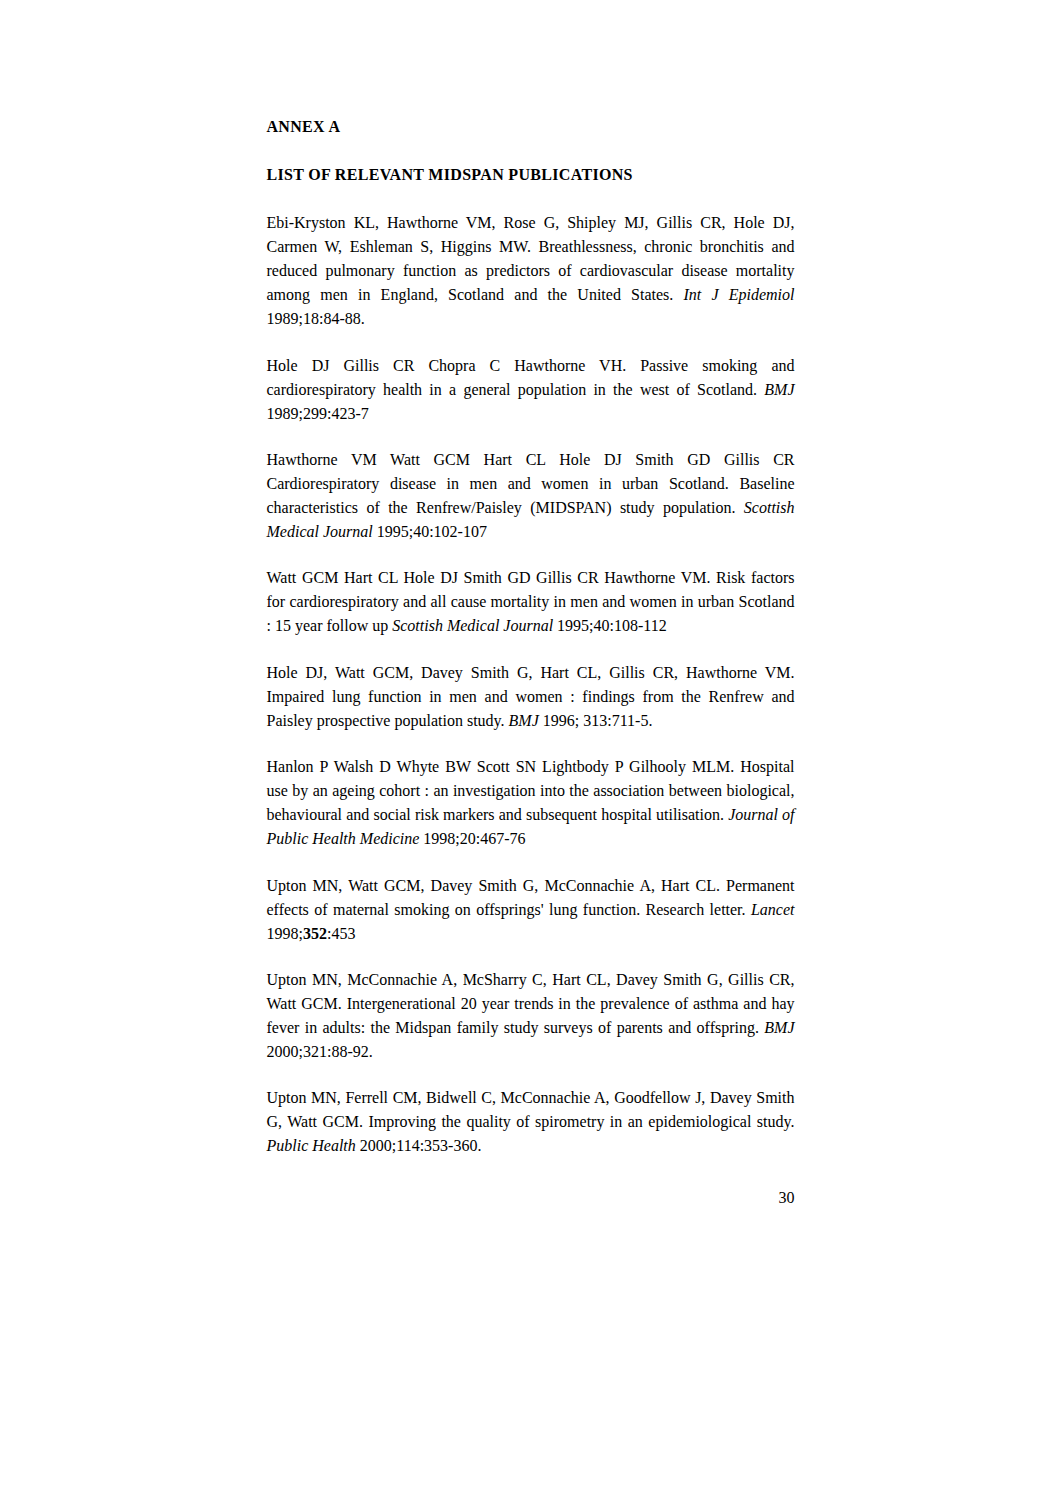ANNEX A
LIST OF RELEVANT MIDSPAN PUBLICATIONS
Ebi-Kryston KL, Hawthorne VM, Rose G, Shipley MJ, Gillis CR, Hole DJ, Carmen W, Eshleman S, Higgins MW. Breathlessness, chronic bronchitis and reduced pulmonary function as predictors of cardiovascular disease mortality among men in England, Scotland and the United States. Int J Epidemiol 1989;18:84-88.
Hole DJ Gillis CR Chopra C Hawthorne VH. Passive smoking and cardiorespiratory health in a general population in the west of Scotland. BMJ 1989;299:423-7
Hawthorne VM Watt GCM Hart CL Hole DJ Smith GD Gillis CR Cardiorespiratory disease in men and women in urban Scotland. Baseline characteristics of the Renfrew/Paisley (MIDSPAN) study population. Scottish Medical Journal 1995;40:102-107
Watt GCM Hart CL Hole DJ Smith GD Gillis CR Hawthorne VM. Risk factors for cardiorespiratory and all cause mortality in men and women in urban Scotland : 15 year follow up Scottish Medical Journal 1995;40:108-112
Hole DJ, Watt GCM, Davey Smith G, Hart CL, Gillis CR, Hawthorne VM. Impaired lung function in men and women : findings from the Renfrew and Paisley prospective population study. BMJ 1996; 313:711-5.
Hanlon P Walsh D Whyte BW Scott SN Lightbody P Gilhooly MLM. Hospital use by an ageing cohort : an investigation into the association between biological, behavioural and social risk markers and subsequent hospital utilisation. Journal of Public Health Medicine 1998;20:467-76
Upton MN, Watt GCM, Davey Smith G, McConnachie A, Hart CL. Permanent effects of maternal smoking on offsprings' lung function. Research letter. Lancet 1998;352:453
Upton MN, McConnachie A, McSharry C, Hart CL, Davey Smith G, Gillis CR, Watt GCM. Intergenerational 20 year trends in the prevalence of asthma and hay fever in adults: the Midspan family study surveys of parents and offspring. BMJ 2000;321:88-92.
Upton MN, Ferrell CM, Bidwell C, McConnachie A, Goodfellow J, Davey Smith G, Watt GCM. Improving the quality of spirometry in an epidemiological study. Public Health 2000;114:353-360.
30